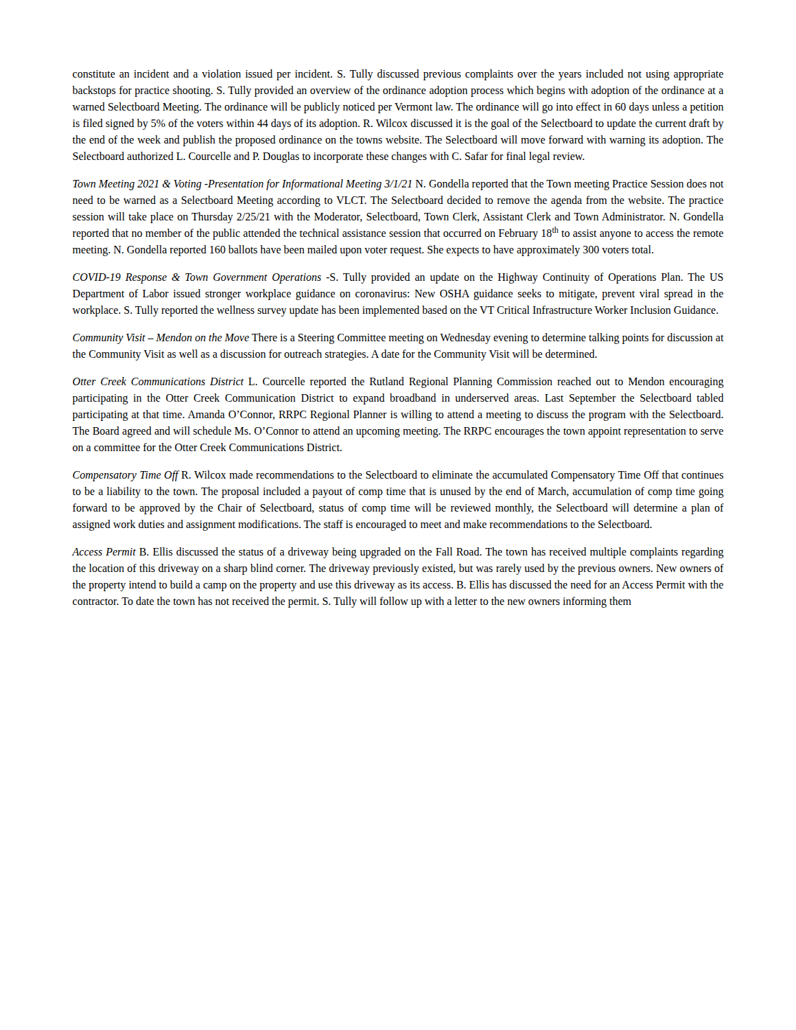constitute an incident and a violation issued per incident. S. Tully discussed previous complaints over the years included not using appropriate backstops for practice shooting. S. Tully provided an overview of the ordinance adoption process which begins with adoption of the ordinance at a warned Selectboard Meeting. The ordinance will be publicly noticed per Vermont law. The ordinance will go into effect in 60 days unless a petition is filed signed by 5% of the voters within 44 days of its adoption. R. Wilcox discussed it is the goal of the Selectboard to update the current draft by the end of the week and publish the proposed ordinance on the towns website. The Selectboard will move forward with warning its adoption. The Selectboard authorized L. Courcelle and P. Douglas to incorporate these changes with C. Safar for final legal review.
Town Meeting 2021 & Voting -Presentation for Informational Meeting 3/1/21 N. Gondella reported that the Town meeting Practice Session does not need to be warned as a Selectboard Meeting according to VLCT. The Selectboard decided to remove the agenda from the website. The practice session will take place on Thursday 2/25/21 with the Moderator, Selectboard, Town Clerk, Assistant Clerk and Town Administrator. N. Gondella reported that no member of the public attended the technical assistance session that occurred on February 18th to assist anyone to access the remote meeting. N. Gondella reported 160 ballots have been mailed upon voter request. She expects to have approximately 300 voters total.
COVID-19 Response & Town Government Operations -S. Tully provided an update on the Highway Continuity of Operations Plan. The US Department of Labor issued stronger workplace guidance on coronavirus: New OSHA guidance seeks to mitigate, prevent viral spread in the workplace. S. Tully reported the wellness survey update has been implemented based on the VT Critical Infrastructure Worker Inclusion Guidance.
Community Visit – Mendon on the Move There is a Steering Committee meeting on Wednesday evening to determine talking points for discussion at the Community Visit as well as a discussion for outreach strategies. A date for the Community Visit will be determined.
Otter Creek Communications District L. Courcelle reported the Rutland Regional Planning Commission reached out to Mendon encouraging participating in the Otter Creek Communication District to expand broadband in underserved areas. Last September the Selectboard tabled participating at that time. Amanda O’Connor, RRPC Regional Planner is willing to attend a meeting to discuss the program with the Selectboard. The Board agreed and will schedule Ms. O’Connor to attend an upcoming meeting. The RRPC encourages the town appoint representation to serve on a committee for the Otter Creek Communications District.
Compensatory Time Off R. Wilcox made recommendations to the Selectboard to eliminate the accumulated Compensatory Time Off that continues to be a liability to the town. The proposal included a payout of comp time that is unused by the end of March, accumulation of comp time going forward to be approved by the Chair of Selectboard, status of comp time will be reviewed monthly, the Selectboard will determine a plan of assigned work duties and assignment modifications. The staff is encouraged to meet and make recommendations to the Selectboard.
Access Permit B. Ellis discussed the status of a driveway being upgraded on the Fall Road. The town has received multiple complaints regarding the location of this driveway on a sharp blind corner. The driveway previously existed, but was rarely used by the previous owners. New owners of the property intend to build a camp on the property and use this driveway as its access. B. Ellis has discussed the need for an Access Permit with the contractor. To date the town has not received the permit. S. Tully will follow up with a letter to the new owners informing them